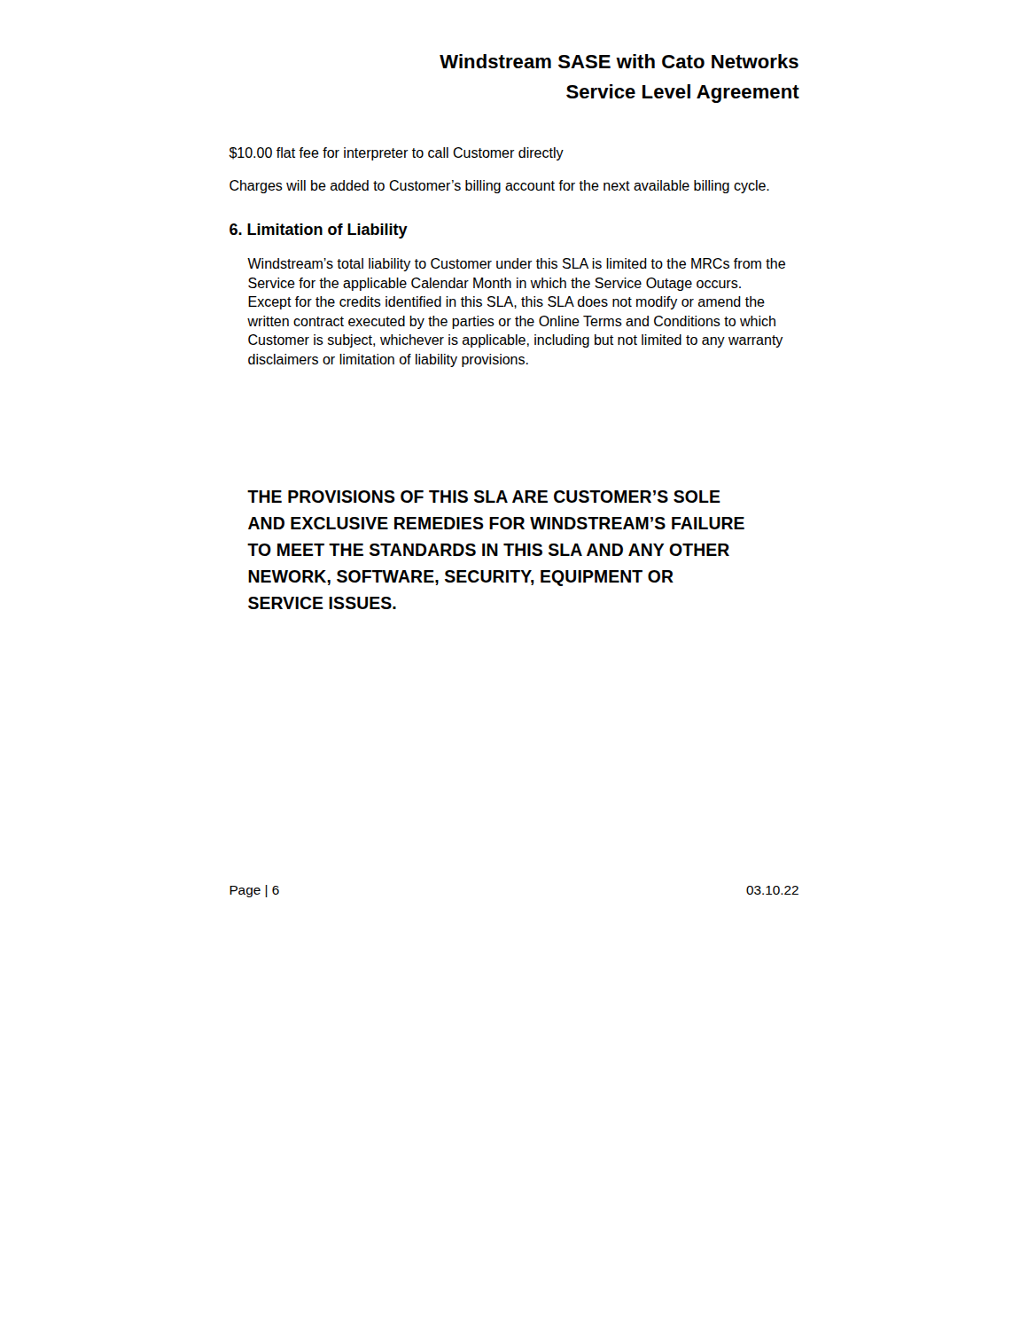Windstream SASE with Cato Networks
Service Level Agreement
$10.00 flat fee for interpreter to call Customer directly
Charges will be added to Customer’s billing account for the next available billing cycle.
6. Limitation of Liability
Windstream’s total liability to Customer under this SLA is limited to the MRCs from the Service for the applicable Calendar Month in which the Service Outage occurs. Except for the credits identified in this SLA, this SLA does not modify or amend the written contract executed by the parties or the Online Terms and Conditions to which Customer is subject, whichever is applicable, including but not limited to any warranty disclaimers or limitation of liability provisions.
THE PROVISIONS OF THIS SLA ARE CUSTOMER’S SOLE AND EXCLUSIVE REMEDIES FOR WINDSTREAM’S FAILURE TO MEET THE STANDARDS IN THIS SLA AND ANY OTHER NEWORK, SOFTWARE, SECURITY, EQUIPMENT OR SERVICE ISSUES.
Page | 6 03.10.22